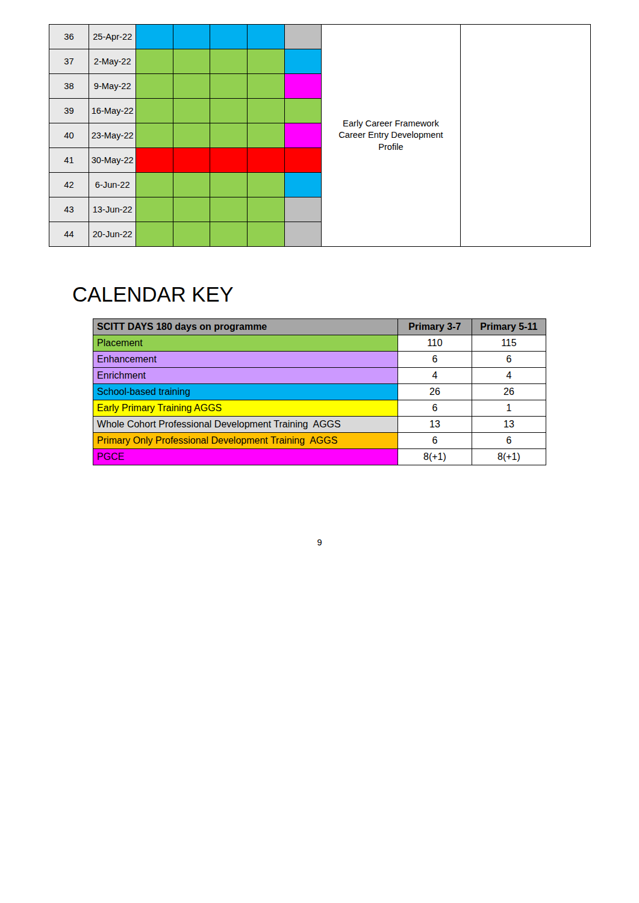| 36 | 25-Apr-22 | | | | | | Early Career Framework Career Entry Development Profile | |
| 37 | 2-May-22 | | | | | |
| 38 | 9-May-22 | | | | | |
| 39 | 16-May-22 | | | | | |
| 40 | 23-May-22 | | | | | |
| 41 | 30-May-22 | | | | | |
| 42 | 6-Jun-22 | | | | | |
| 43 | 13-Jun-22 | | | | | |
| 44 | 20-Jun-22 | | | | | |
CALENDAR KEY
| SCITT DAYS 180 days on programme | Primary 3-7 | Primary 5-11 |
| --- | --- | --- |
| Placement | 110 | 115 |
| Enhancement | 6 | 6 |
| Enrichment | 4 | 4 |
| School-based training | 26 | 26 |
| Early Primary Training AGGS | 6 | 1 |
| Whole Cohort Professional Development Training AGGS | 13 | 13 |
| Primary Only Professional Development Training AGGS | 6 | 6 |
| PGCE | 8(+1) | 8(+1) |
9